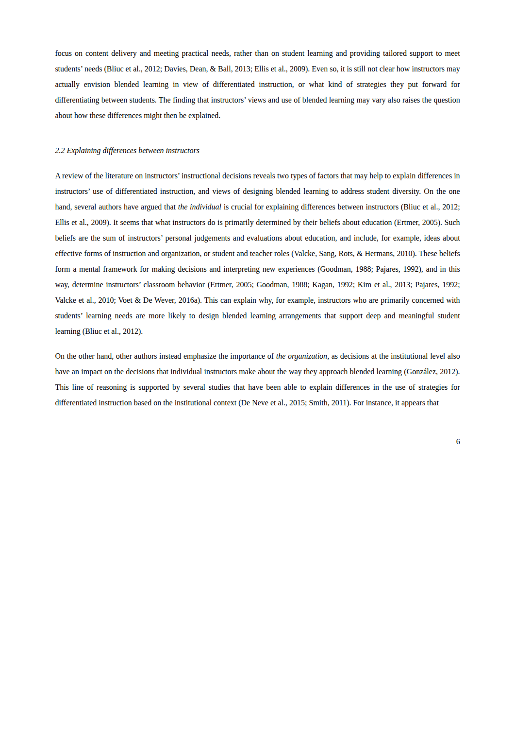focus on content delivery and meeting practical needs, rather than on student learning and providing tailored support to meet students’ needs (Bliuc et al., 2012; Davies, Dean, & Ball, 2013; Ellis et al., 2009). Even so, it is still not clear how instructors may actually envision blended learning in view of differentiated instruction, or what kind of strategies they put forward for differentiating between students. The finding that instructors’ views and use of blended learning may vary also raises the question about how these differences might then be explained.
2.2 Explaining differences between instructors
A review of the literature on instructors’ instructional decisions reveals two types of factors that may help to explain differences in instructors’ use of differentiated instruction, and views of designing blended learning to address student diversity. On the one hand, several authors have argued that the individual is crucial for explaining differences between instructors (Bliuc et al., 2012; Ellis et al., 2009). It seems that what instructors do is primarily determined by their beliefs about education (Ertmer, 2005). Such beliefs are the sum of instructors’ personal judgements and evaluations about education, and include, for example, ideas about effective forms of instruction and organization, or student and teacher roles (Valcke, Sang, Rots, & Hermans, 2010). These beliefs form a mental framework for making decisions and interpreting new experiences (Goodman, 1988; Pajares, 1992), and in this way, determine instructors’ classroom behavior (Ertmer, 2005; Goodman, 1988; Kagan, 1992; Kim et al., 2013; Pajares, 1992; Valcke et al., 2010; Voet & De Wever, 2016a). This can explain why, for example, instructors who are primarily concerned with students’ learning needs are more likely to design blended learning arrangements that support deep and meaningful student learning (Bliuc et al., 2012).
On the other hand, other authors instead emphasize the importance of the organization, as decisions at the institutional level also have an impact on the decisions that individual instructors make about the way they approach blended learning (González, 2012). This line of reasoning is supported by several studies that have been able to explain differences in the use of strategies for differentiated instruction based on the institutional context (De Neve et al., 2015; Smith, 2011). For instance, it appears that
6